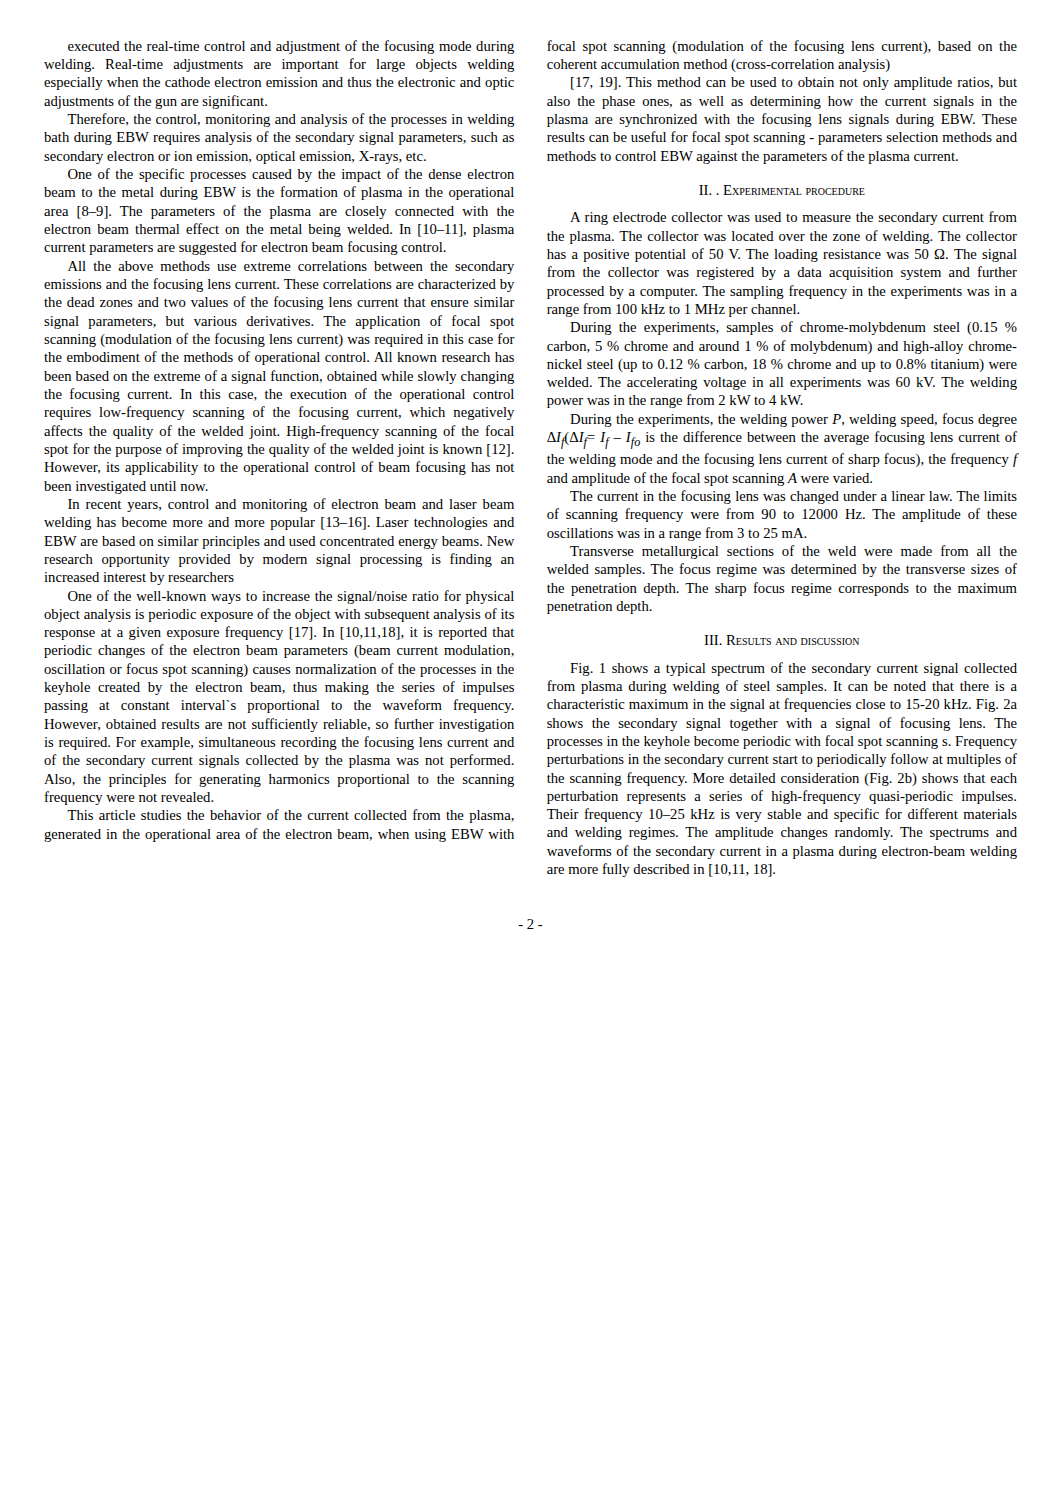executed the real-time control and adjustment of the focusing mode during welding. Real-time adjustments are important for large objects welding especially when the cathode electron emission and thus the electronic and optic adjustments of the gun are significant.
Therefore, the control, monitoring and analysis of the processes in welding bath during EBW requires analysis of the secondary signal parameters, such as secondary electron or ion emission, optical emission, X-rays, etc.
One of the specific processes caused by the impact of the dense electron beam to the metal during EBW is the formation of plasma in the operational area [8–9]. The parameters of the plasma are closely connected with the electron beam thermal effect on the metal being welded. In [10–11], plasma current parameters are suggested for electron beam focusing control.
All the above methods use extreme correlations between the secondary emissions and the focusing lens current. These correlations are characterized by the dead zones and two values of the focusing lens current that ensure similar signal parameters, but various derivatives. The application of focal spot scanning (modulation of the focusing lens current) was required in this case for the embodiment of the methods of operational control. All known research has been based on the extreme of a signal function, obtained while slowly changing the focusing current. In this case, the execution of the operational control requires low-frequency scanning of the focusing current, which negatively affects the quality of the welded joint. High-frequency scanning of the focal spot for the purpose of improving the quality of the welded joint is known [12]. However, its applicability to the operational control of beam focusing has not been investigated until now.
In recent years, control and monitoring of electron beam and laser beam welding has become more and more popular [13–16]. Laser technologies and EBW are based on similar principles and used concentrated energy beams. New research opportunity provided by modern signal processing is finding an increased interest by researchers
One of the well-known ways to increase the signal/noise ratio for physical object analysis is periodic exposure of the object with subsequent analysis of its response at a given exposure frequency [17]. In [10,11,18], it is reported that periodic changes of the electron beam parameters (beam current modulation, oscillation or focus spot scanning) causes normalization of the processes in the keyhole created by the electron beam, thus making the series of impulses passing at constant interval`s proportional to the waveform frequency. However, obtained results are not sufficiently reliable, so further investigation is required. For example, simultaneous recording the focusing lens current and of the secondary current signals collected by the plasma was not performed. Also, the principles for generating harmonics proportional to the scanning frequency were not revealed.
This article studies the behavior of the current collected from the plasma, generated in the operational area of the electron beam, when using EBW with focal spot scanning (modulation of the focusing lens current), based on the coherent accumulation method (cross-correlation analysis)
[17, 19]. This method can be used to obtain not only amplitude ratios, but also the phase ones, as well as determining how the current signals in the plasma are synchronized with the focusing lens signals during EBW. These results can be useful for focal spot scanning - parameters selection methods and methods to control EBW against the parameters of the plasma current.
II. . Experimental procedure
A ring electrode collector was used to measure the secondary current from the plasma. The collector was located over the zone of welding. The collector has a positive potential of 50 V. The loading resistance was 50 Ω. The signal from the collector was registered by a data acquisition system and further processed by a computer. The sampling frequency in the experiments was in a range from 100 kHz to 1 MHz per channel.
During the experiments, samples of chrome-molybdenum steel (0.15 % carbon, 5 % chrome and around 1 % of molybdenum) and high-alloy chrome-nickel steel (up to 0.12 % carbon, 18 % chrome and up to 0.8% titanium) were welded. The accelerating voltage in all experiments was 60 kV. The welding power was in the range from 2 kW to 4 kW.
During the experiments, the welding power P, welding speed, focus degree ΔIf(ΔIf= If – Ifo is the difference between the average focusing lens current of the welding mode and the focusing lens current of sharp focus), the frequency f and amplitude of the focal spot scanning A were varied.
The current in the focusing lens was changed under a linear law. The limits of scanning frequency were from 90 to 12000 Hz. The amplitude of these oscillations was in a range from 3 to 25 mA.
Transverse metallurgical sections of the weld were made from all the welded samples. The focus regime was determined by the transverse sizes of the penetration depth. The sharp focus regime corresponds to the maximum penetration depth.
III. Results and discussion
Fig. 1 shows a typical spectrum of the secondary current signal collected from plasma during welding of steel samples. It can be noted that there is a characteristic maximum in the signal at frequencies close to 15-20 kHz. Fig. 2a shows the secondary signal together with a signal of focusing lens. The processes in the keyhole become periodic with focal spot scanning s. Frequency perturbations in the secondary current start to periodically follow at multiples of the scanning frequency. More detailed consideration (Fig. 2b) shows that each perturbation represents a series of high-frequency quasi-periodic impulses. Their frequency 10–25 kHz is very stable and specific for different materials and welding regimes. The amplitude changes randomly. The spectrums and waveforms of the secondary current in a plasma during electron-beam welding are more fully described in [10,11, 18].
- 2 -